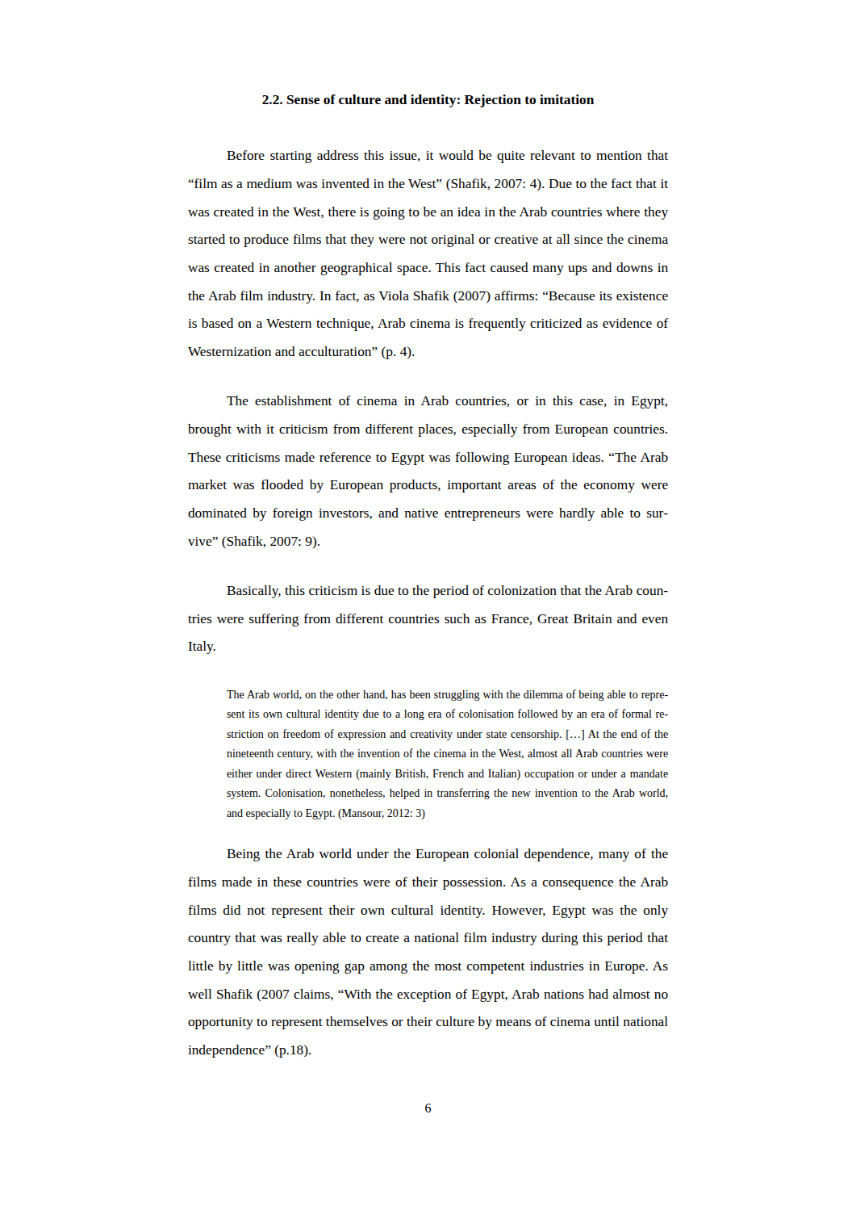2.2. Sense of culture and identity: Rejection to imitation
Before starting address this issue, it would be quite relevant to mention that “film as a medium was invented in the West” (Shafik, 2007: 4). Due to the fact that it was created in the West, there is going to be an idea in the Arab countries where they started to produce films that they were not original or creative at all since the cinema was created in another geographical space. This fact caused many ups and downs in the Arab film industry. In fact, as Viola Shafik (2007) affirms: “Because its existence is based on a Western technique, Arab cinema is frequently criticized as evidence of Westernization and acculturation” (p. 4).
The establishment of cinema in Arab countries, or in this case, in Egypt, brought with it criticism from different places, especially from European countries. These criticisms made reference to Egypt was following European ideas. “The Arab market was flooded by European products, important areas of the economy were dominated by foreign investors, and native entrepreneurs were hardly able to survive” (Shafik, 2007: 9).
Basically, this criticism is due to the period of colonization that the Arab countries were suffering from different countries such as France, Great Britain and even Italy.
The Arab world, on the other hand, has been struggling with the dilemma of being able to represent its own cultural identity due to a long era of colonisation followed by an era of formal restriction on freedom of expression and creativity under state censorship. […] At the end of the nineteenth century, with the invention of the cinema in the West, almost all Arab countries were either under direct Western (mainly British, French and Italian) occupation or under a mandate system. Colonisation, nonetheless, helped in transferring the new invention to the Arab world, and especially to Egypt. (Mansour, 2012: 3)
Being the Arab world under the European colonial dependence, many of the films made in these countries were of their possession. As a consequence the Arab films did not represent their own cultural identity. However, Egypt was the only country that was really able to create a national film industry during this period that little by little was opening gap among the most competent industries in Europe. As well Shafik (2007 claims, “With the exception of Egypt, Arab nations had almost no opportunity to represent themselves or their culture by means of cinema until national independence” (p.18).
6